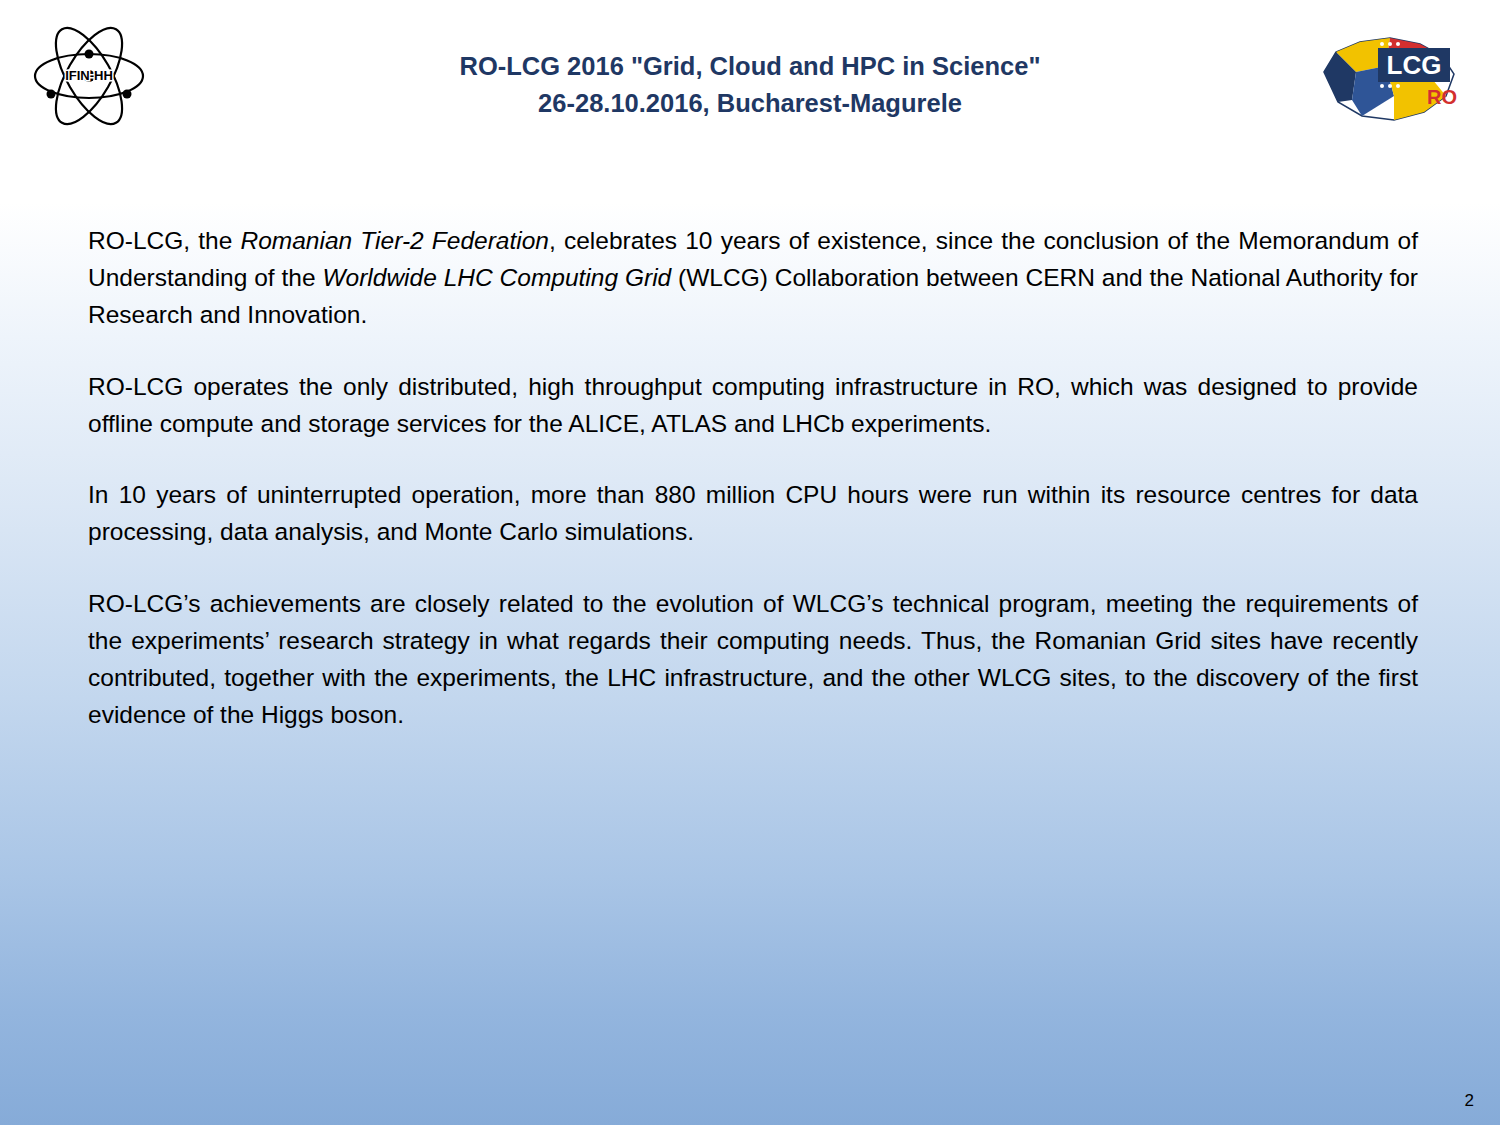IFIN-HH
RO-LCG 2016 "Grid, Cloud and HPC in Science"
26-28.10.2016, Bucharest-Magurele
LCG RO
RO-LCG, the Romanian Tier-2 Federation, celebrates 10 years of existence, since the conclusion of the Memorandum of Understanding of the Worldwide LHC Computing Grid (WLCG) Collaboration between CERN and the National Authority for Research and Innovation.
RO-LCG operates the only distributed, high throughput computing infrastructure in RO, which was designed to provide offline compute and storage services for the ALICE, ATLAS and LHCb experiments.
In 10 years of uninterrupted operation, more than 880 million CPU hours were run within its resource centres for data processing, data analysis, and Monte Carlo simulations.
RO-LCG’s achievements are closely related to the evolution of WLCG’s technical program, meeting the requirements of the experiments’ research strategy in what regards their computing needs. Thus, the Romanian Grid sites have recently contributed, together with the experiments, the LHC infrastructure, and the other WLCG sites, to the discovery of the first evidence of the Higgs boson.
2